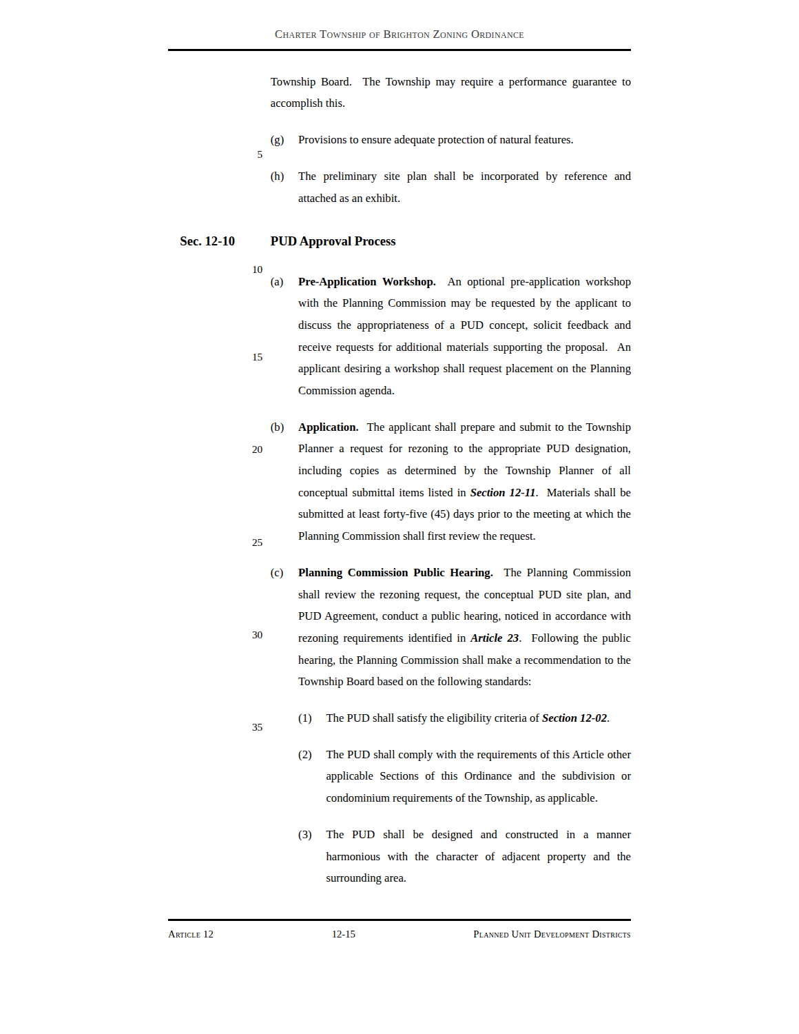Charter Township of Brighton Zoning Ordinance
Township Board. The Township may require a performance guarantee to accomplish this.
5
(g) Provisions to ensure adequate protection of natural features.
(h) The preliminary site plan shall be incorporated by reference and attached as an exhibit.
Sec. 12-10
PUD Approval Process
10 15 20 25 30 35
(a) Pre-Application Workshop. An optional pre-application workshop with the Planning Commission may be requested by the applicant to discuss the appropriateness of a PUD concept, solicit feedback and receive requests for additional materials supporting the proposal. An applicant desiring a workshop shall request placement on the Planning Commission agenda.
(b) Application. The applicant shall prepare and submit to the Township Planner a request for rezoning to the appropriate PUD designation, including copies as determined by the Township Planner of all conceptual submittal items listed in Section 12-11. Materials shall be submitted at least forty-five (45) days prior to the meeting at which the Planning Commission shall first review the request.
(c) Planning Commission Public Hearing. The Planning Commission shall review the rezoning request, the conceptual PUD site plan, and PUD Agreement, conduct a public hearing, noticed in accordance with rezoning requirements identified in Article 23. Following the public hearing, the Planning Commission shall make a recommendation to the Township Board based on the following standards:
(1) The PUD shall satisfy the eligibility criteria of Section 12-02.
(2) The PUD shall comply with the requirements of this Article other applicable Sections of this Ordinance and the subdivision or condominium requirements of the Township, as applicable.
(3) The PUD shall be designed and constructed in a manner harmonious with the character of adjacent property and the surrounding area.
Article 12
12-15
Planned Unit Development Districts